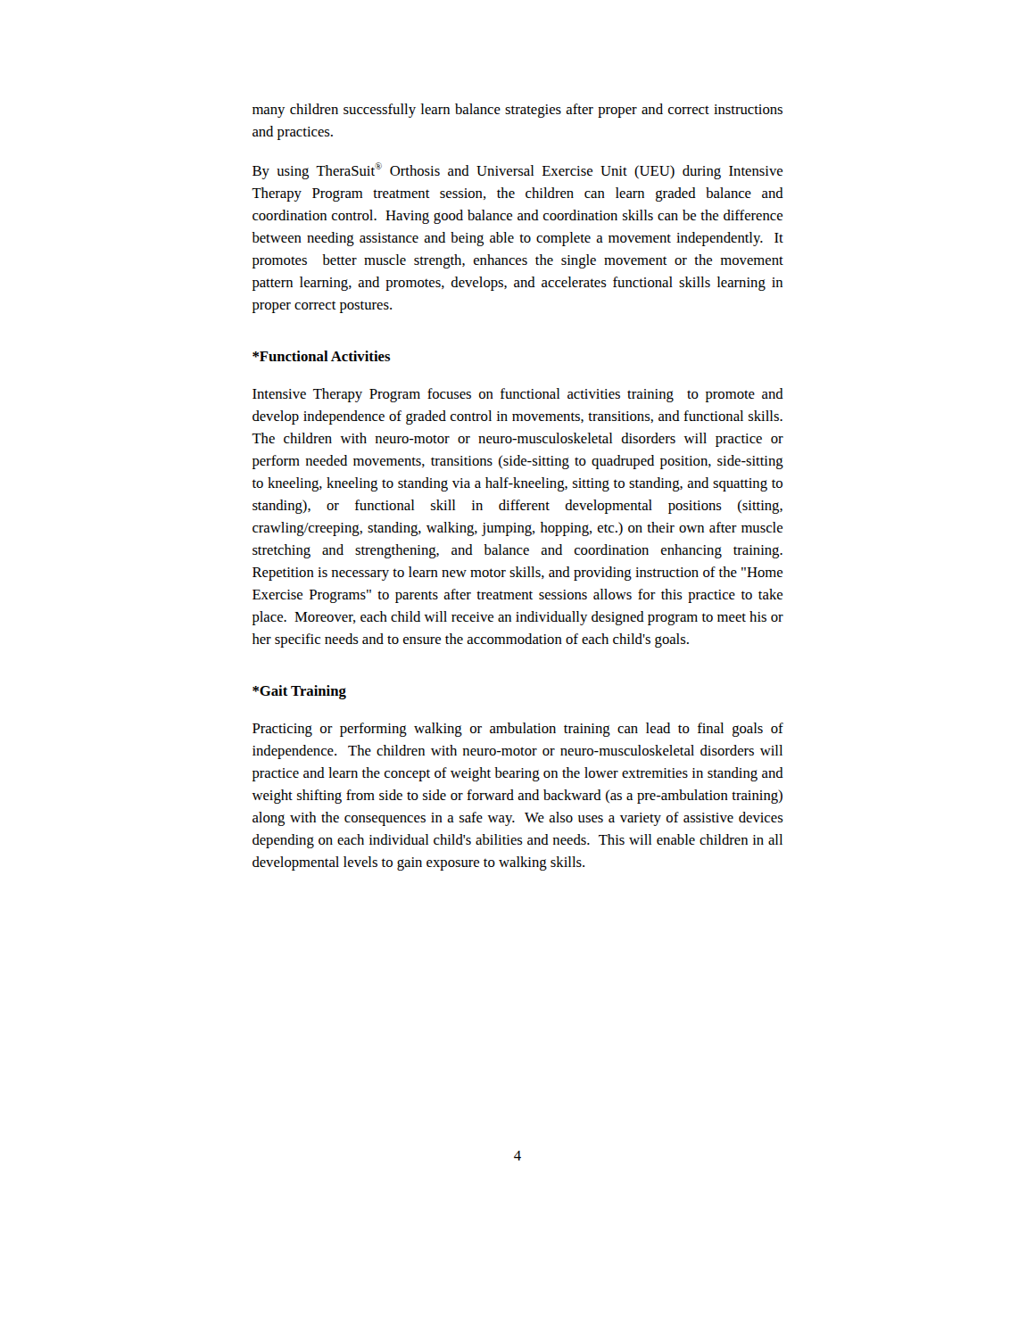many children successfully learn balance strategies after proper and correct instructions and practices.
By using TheraSuit® Orthosis and Universal Exercise Unit (UEU) during Intensive Therapy Program treatment session, the children can learn graded balance and coordination control. Having good balance and coordination skills can be the difference between needing assistance and being able to complete a movement independently. It promotes better muscle strength, enhances the single movement or the movement pattern learning, and promotes, develops, and accelerates functional skills learning in proper correct postures.
*Functional Activities
Intensive Therapy Program focuses on functional activities training to promote and develop independence of graded control in movements, transitions, and functional skills. The children with neuro-motor or neuro-musculoskeletal disorders will practice or perform needed movements, transitions (side-sitting to quadruped position, side-sitting to kneeling, kneeling to standing via a half-kneeling, sitting to standing, and squatting to standing), or functional skill in different developmental positions (sitting, crawling/creeping, standing, walking, jumping, hopping, etc.) on their own after muscle stretching and strengthening, and balance and coordination enhancing training. Repetition is necessary to learn new motor skills, and providing instruction of the "Home Exercise Programs" to parents after treatment sessions allows for this practice to take place. Moreover, each child will receive an individually designed program to meet his or her specific needs and to ensure the accommodation of each child's goals.
*Gait Training
Practicing or performing walking or ambulation training can lead to final goals of independence. The children with neuro-motor or neuro-musculoskeletal disorders will practice and learn the concept of weight bearing on the lower extremities in standing and weight shifting from side to side or forward and backward (as a pre-ambulation training) along with the consequences in a safe way. We also uses a variety of assistive devices depending on each individual child's abilities and needs. This will enable children in all developmental levels to gain exposure to walking skills.
4